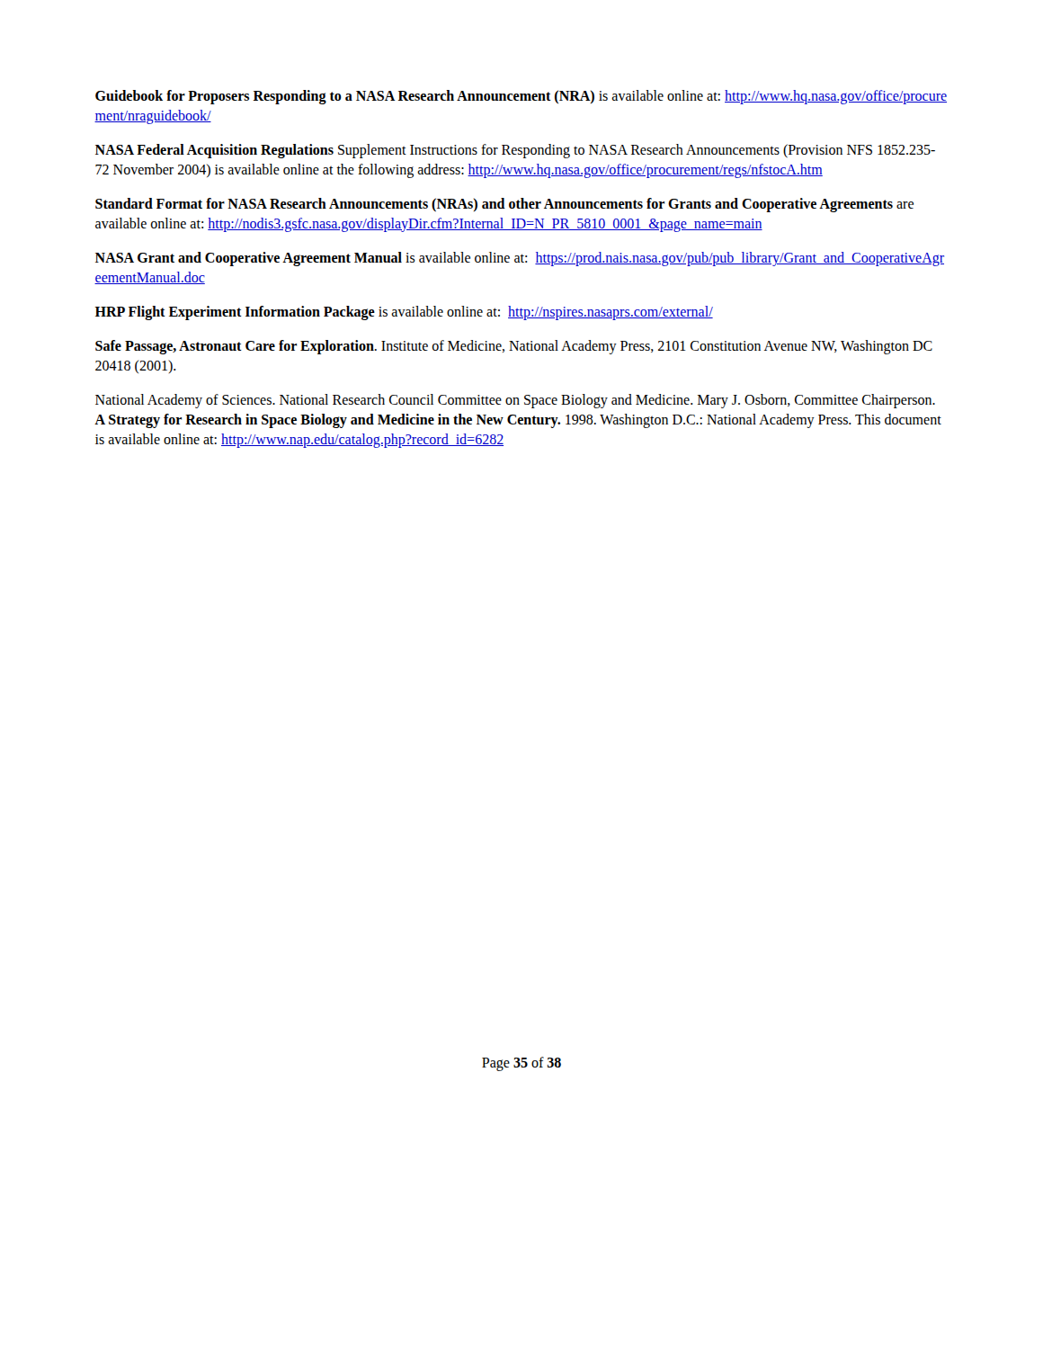Guidebook for Proposers Responding to a NASA Research Announcement (NRA) is available online at: http://www.hq.nasa.gov/office/procurement/nraguidebook/
NASA Federal Acquisition Regulations Supplement Instructions for Responding to NASA Research Announcements (Provision NFS 1852.235-72 November 2004) is available online at the following address: http://www.hq.nasa.gov/office/procurement/regs/nfstocA.htm
Standard Format for NASA Research Announcements (NRAs) and other Announcements for Grants and Cooperative Agreements are available online at: http://nodis3.gsfc.nasa.gov/displayDir.cfm?Internal_ID=N_PR_5810_0001_&page_name=main
NASA Grant and Cooperative Agreement Manual is available online at: https://prod.nais.nasa.gov/pub/pub_library/Grant_and_CooperativeAgreementManual.doc
HRP Flight Experiment Information Package is available online at: http://nspires.nasaprs.com/external/
Safe Passage, Astronaut Care for Exploration. Institute of Medicine, National Academy Press, 2101 Constitution Avenue NW, Washington DC 20418 (2001).
National Academy of Sciences. National Research Council Committee on Space Biology and Medicine. Mary J. Osborn, Committee Chairperson. A Strategy for Research in Space Biology and Medicine in the New Century. 1998. Washington D.C.: National Academy Press. This document is available online at: http://www.nap.edu/catalog.php?record_id=6282
Page 35 of 38